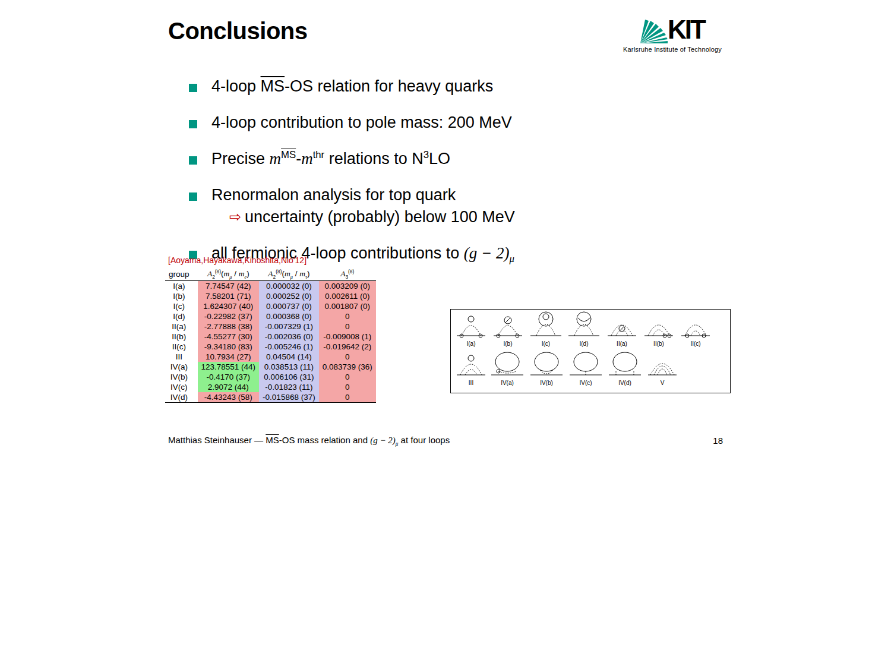Conclusions
KIT
Karlsruhe Institute of Technology
4-loop MS-OS relation for heavy quarks
4-loop contribution to pole mass: 200 MeV
Precise mMS-mthr relations to N3LO
Renormalon analysis for top quark ⇨uncertainty (probably) below 100 MeV
all fermionic 4-loop contributions to (g − 2)μ
[Aoyama,Hayakawa,Kinoshita,Nio'12]
| group | A 2 (8) ( m μ / m e ) | A 2 (8) ( m μ / m τ ) | A 3 (8) |
| --- | --- | --- | --- |
| I(a) | 7.74547 (42) | 0.000032 (0) | 0.003209 (0) |
| I(b) | 7.58201 (71) | 0.000252 (0) | 0.002611 (0) |
| I(c) | 1.624307 (40) | 0.000737 (0) | 0.001807 (0) |
| I(d) | -0.22982 (37) | 0.000368 (0) | 0 |
| II(a) | -2.77888 (38) | -0.007329 (1) | 0 |
| II(b) | -4.55277 (30) | -0.002036 (0) | -0.009008 (1) |
| II(c) | -9.34180 (83) | -0.005246 (1) | -0.019642 (2) |
| III | 10.7934 (27) | 0.04504 (14) | 0 |
| IV(a) | 123.78551 (44) | 0.038513 (11) | 0.083739 (36) |
| IV(b) | -0.4170 (37) | 0.006106 (31) | 0 |
| IV(c) | 2.9072 (44) | -0.01823 (11) | 0 |
| IV(d) | -4.43243 (58) | -0.015868 (37) | 0 |
I(a)
I(b)
I(c)
I(d)
II(a)
II(b)
II(c)
III
IV(a)
IV(b)
IV(c)
IV(d)
V
Matthias Steinhauser — MS-OS mass relation and (g − 2)μ at four loops
18